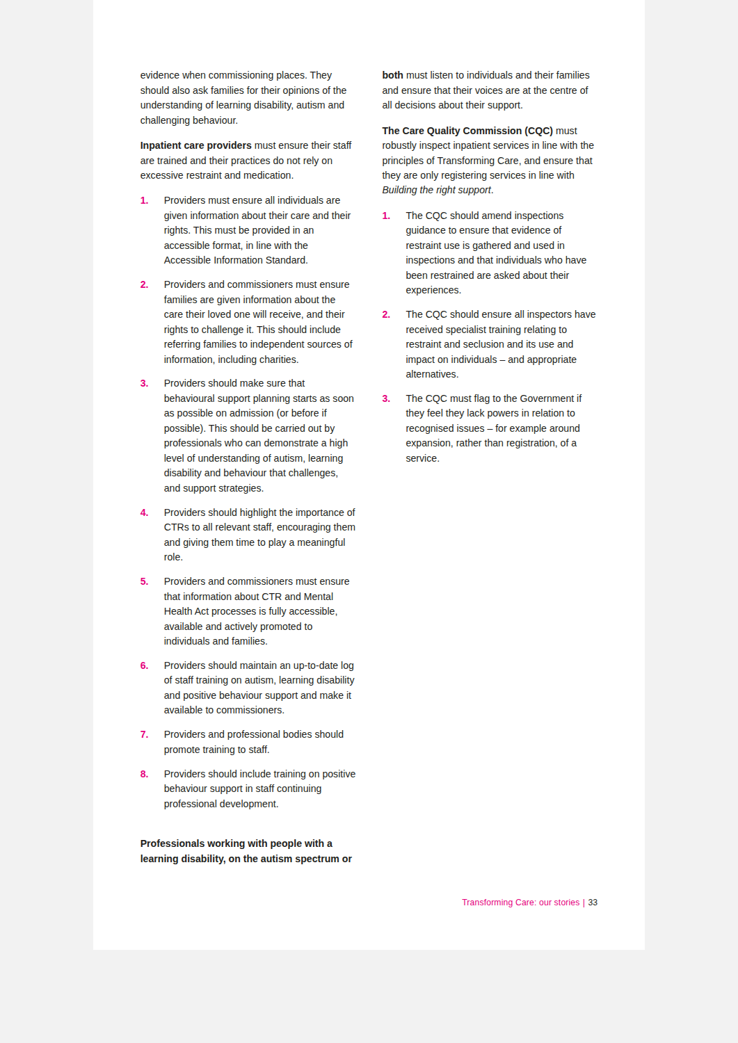evidence when commissioning places. They should also ask families for their opinions of the understanding of learning disability, autism and challenging behaviour.
Inpatient care providers must ensure their staff are trained and their practices do not rely on excessive restraint and medication.
Providers must ensure all individuals are given information about their care and their rights. This must be provided in an accessible format, in line with the Accessible Information Standard.
Providers and commissioners must ensure families are given information about the care their loved one will receive, and their rights to challenge it. This should include referring families to independent sources of information, including charities.
Providers should make sure that behavioural support planning starts as soon as possible on admission (or before if possible). This should be carried out by professionals who can demonstrate a high level of understanding of autism, learning disability and behaviour that challenges, and support strategies.
Providers should highlight the importance of CTRs to all relevant staff, encouraging them and giving them time to play a meaningful role.
Providers and commissioners must ensure that information about CTR and Mental Health Act processes is fully accessible, available and actively promoted to individuals and families.
Providers should maintain an up-to-date log of staff training on autism, learning disability and positive behaviour support and make it available to commissioners.
Providers and professional bodies should promote training to staff.
Providers should include training on positive behaviour support in staff continuing professional development.
Professionals working with people with a learning disability, on the autism spectrum or
both must listen to individuals and their families and ensure that their voices are at the centre of all decisions about their support.
The Care Quality Commission (CQC) must robustly inspect inpatient services in line with the principles of Transforming Care, and ensure that they are only registering services in line with Building the right support.
The CQC should amend inspections guidance to ensure that evidence of restraint use is gathered and used in inspections and that individuals who have been restrained are asked about their experiences.
The CQC should ensure all inspectors have received specialist training relating to restraint and seclusion and its use and impact on individuals – and appropriate alternatives.
The CQC must flag to the Government if they feel they lack powers in relation to recognised issues – for example around expansion, rather than registration, of a service.
Transforming Care: our stories|33